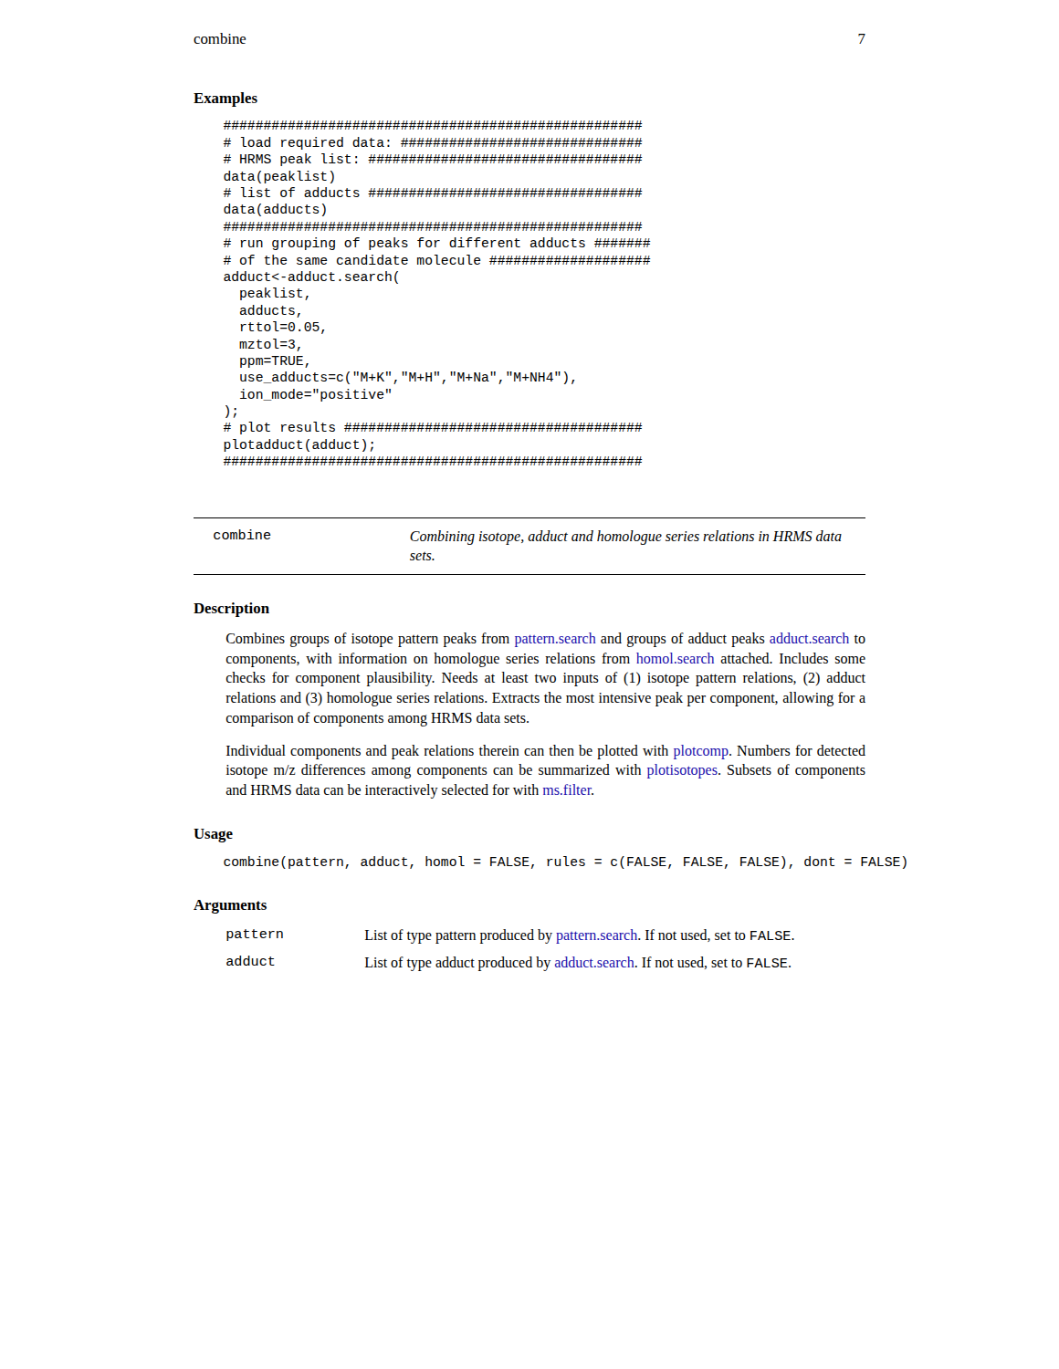combine 7
Examples
####################################################
# load required data: ##############################
# HRMS peak list: ##################################
data(peaklist)
# list of adducts ##################################
data(adducts)
####################################################
# run grouping of peaks for different adducts #######
# of the same candidate molecule ####################
adduct<-adduct.search(
  peaklist,
  adducts,
  rttol=0.05,
  mztol=3,
  ppm=TRUE,
  use_adducts=c("M+K","M+H","M+Na","M+NH4"),
  ion_mode="positive"
);
# plot results #####################################
plotadduct(adduct);
####################################################
| combine | Combining isotope, adduct and homologue series relations in HRMS data sets. |
Description
Combines groups of isotope pattern peaks from pattern.search and groups of adduct peaks adduct.search to components, with information on homologue series relations from homol.search attached. Includes some checks for component plausibility. Needs at least two inputs of (1) isotope pattern relations, (2) adduct relations and (3) homologue series relations. Extracts the most intensive peak per component, allowing for a comparison of components among HRMS data sets.
Individual components and peak relations therein can then be plotted with plotcomp. Numbers for detected isotope m/z differences among components can be summarized with plotisotopes. Subsets of components and HRMS data can be interactively selected for with ms.filter.
Usage
combine(pattern, adduct, homol = FALSE, rules = c(FALSE, FALSE, FALSE), dont = FALSE)
Arguments
pattern
List of type pattern produced by pattern.search. If not used, set to FALSE.
adduct
List of type adduct produced by adduct.search. If not used, set to FALSE.